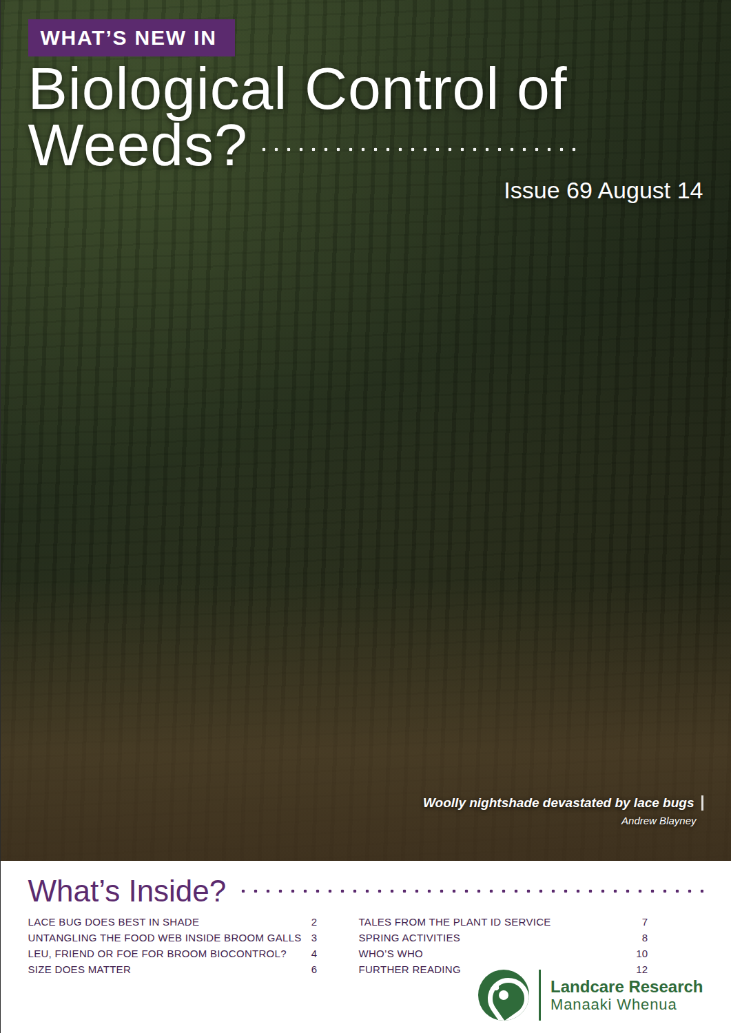What’s new in
Biological Control of Weeds?
Issue 69 August 14
Woolly nightshade devastated by lace bugs
Andrew Blayney
What’s Inside?
Lace bug does best in shade 2
Tales from the plant ID service 7
Untangling the food web inside broom galls 3
Spring activities 8
Leu, friend or foe for broom biocontrol?4
Who’s who 10
Size does matter 6
Further reading 12
Landcare Research
Manaaki Whenua